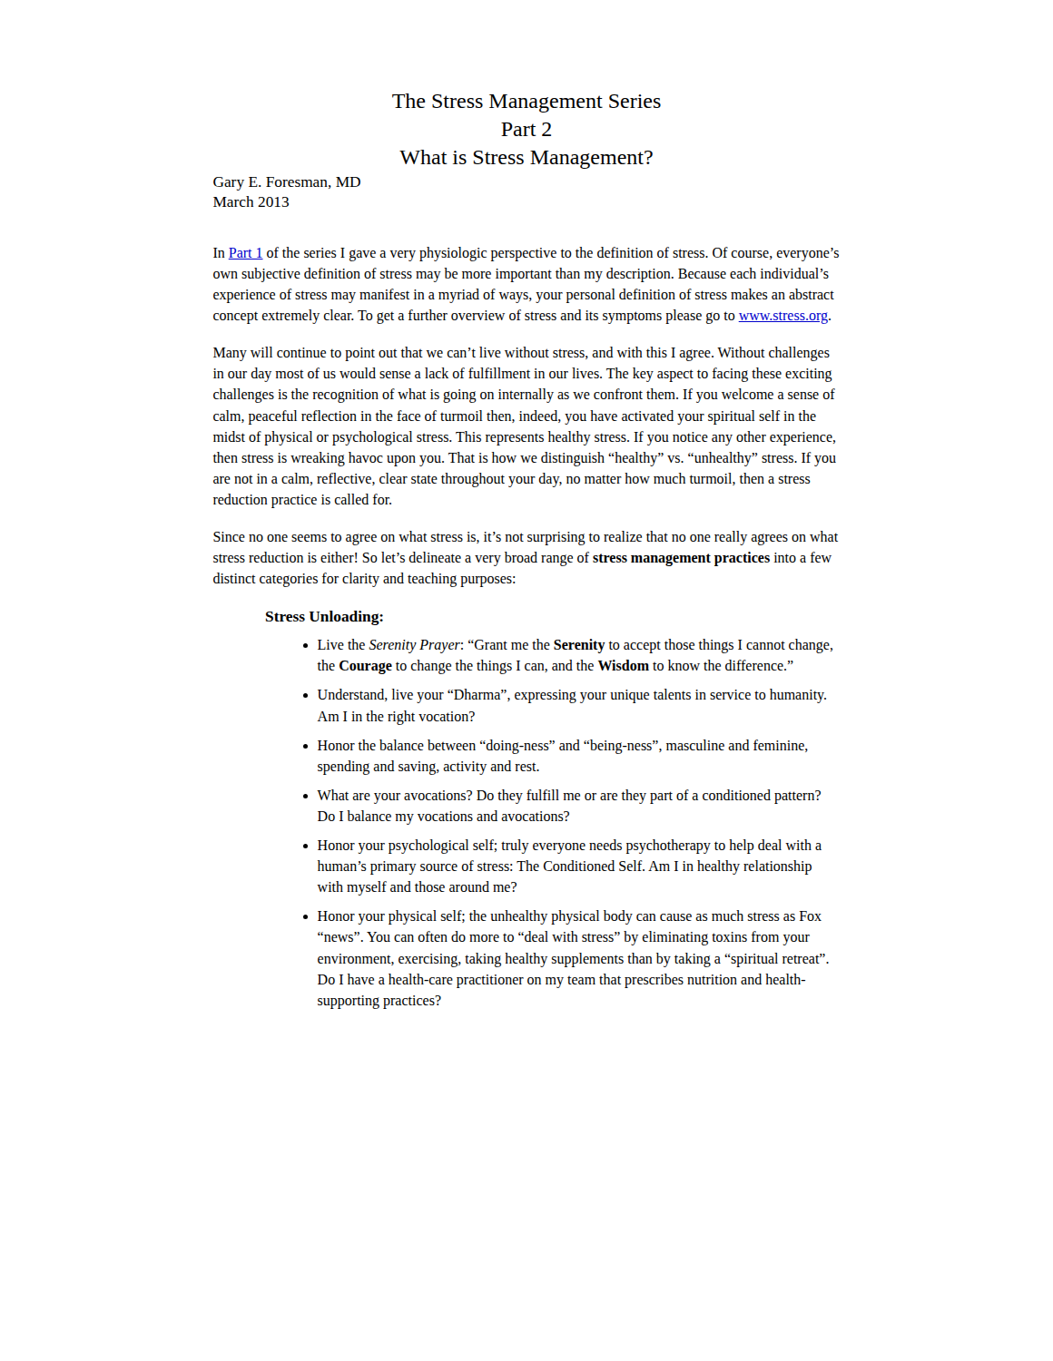The Stress Management Series
Part 2
What is Stress Management?
Gary E. Foresman, MD
March 2013
In Part 1 of the series I gave a very physiologic perspective to the definition of stress. Of course, everyone’s own subjective definition of stress may be more important than my description. Because each individual’s experience of stress may manifest in a myriad of ways, your personal definition of stress makes an abstract concept extremely clear. To get a further overview of stress and its symptoms please go to www.stress.org.
Many will continue to point out that we can’t live without stress, and with this I agree. Without challenges in our day most of us would sense a lack of fulfillment in our lives. The key aspect to facing these exciting challenges is the recognition of what is going on internally as we confront them. If you welcome a sense of calm, peaceful reflection in the face of turmoil then, indeed, you have activated your spiritual self in the midst of physical or psychological stress. This represents healthy stress. If you notice any other experience, then stress is wreaking havoc upon you. That is how we distinguish “healthy” vs. “unhealthy” stress. If you are not in a calm, reflective, clear state throughout your day, no matter how much turmoil, then a stress reduction practice is called for.
Since no one seems to agree on what stress is, it’s not surprising to realize that no one really agrees on what stress reduction is either! So let’s delineate a very broad range of stress management practices into a few distinct categories for clarity and teaching purposes:
Stress Unloading:
Live the Serenity Prayer: “Grant me the Serenity to accept those things I cannot change, the Courage to change the things I can, and the Wisdom to know the difference.”
Understand, live your “Dharma”, expressing your unique talents in service to humanity. Am I in the right vocation?
Honor the balance between “doing-ness” and “being-ness”, masculine and feminine, spending and saving, activity and rest.
What are your avocations? Do they fulfill me or are they part of a conditioned pattern? Do I balance my vocations and avocations?
Honor your psychological self; truly everyone needs psychotherapy to help deal with a human’s primary source of stress: The Conditioned Self. Am I in healthy relationship with myself and those around me?
Honor your physical self; the unhealthy physical body can cause as much stress as Fox “news”. You can often do more to “deal with stress” by eliminating toxins from your environment, exercising, taking healthy supplements than by taking a “spiritual retreat”. Do I have a health-care practitioner on my team that prescribes nutrition and health-supporting practices?